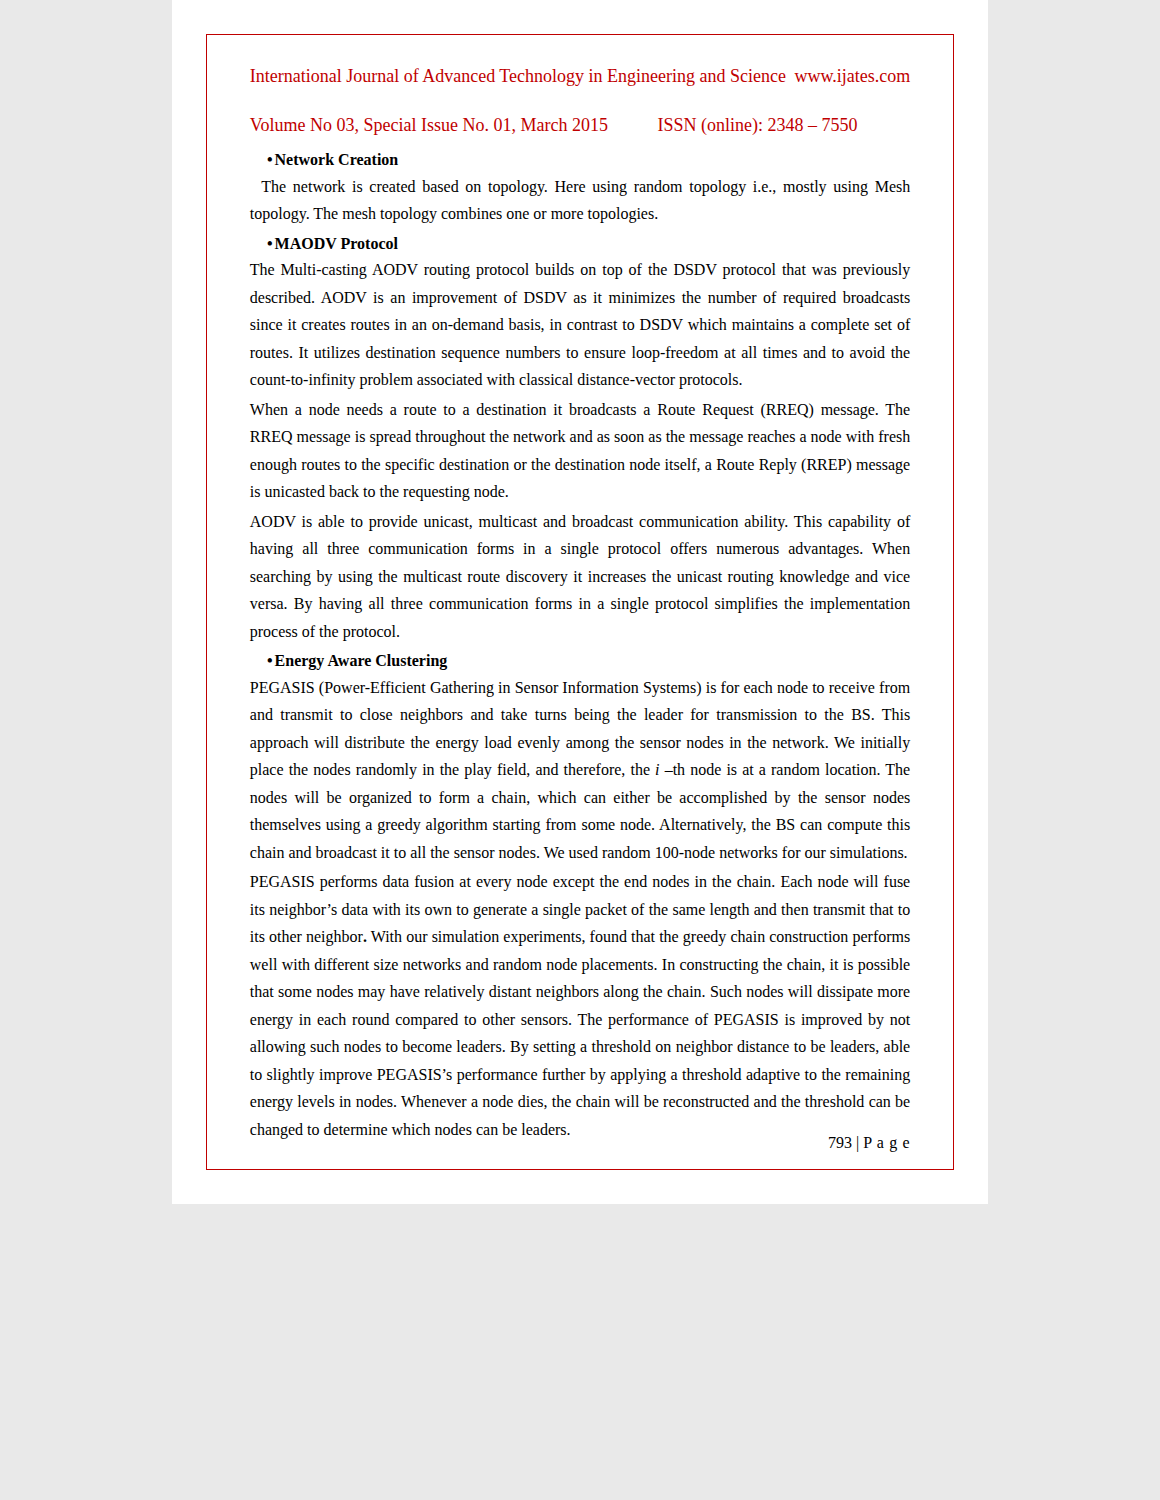International Journal of Advanced Technology in Engineering and Science www.ijates.com
Volume No 03, Special Issue No. 01, March 2015 ISSN (online): 2348 – 7550
Network Creation
The network is created based on topology. Here using random topology i.e., mostly using Mesh topology. The mesh topology combines one or more topologies.
MAODV Protocol
The Multi-casting AODV routing protocol builds on top of the DSDV protocol that was previously described. AODV is an improvement of DSDV as it minimizes the number of required broadcasts since it creates routes in an on-demand basis, in contrast to DSDV which maintains a complete set of routes. It utilizes destination sequence numbers to ensure loop-freedom at all times and to avoid the count-to-infinity problem associated with classical distance-vector protocols.
When a node needs a route to a destination it broadcasts a Route Request (RREQ) message. The RREQ message is spread throughout the network and as soon as the message reaches a node with fresh enough routes to the specific destination or the destination node itself, a Route Reply (RREP) message is unicasted back to the requesting node.
AODV is able to provide unicast, multicast and broadcast communication ability. This capability of having all three communication forms in a single protocol offers numerous advantages. When searching by using the multicast route discovery it increases the unicast routing knowledge and vice versa. By having all three communication forms in a single protocol simplifies the implementation process of the protocol.
Energy Aware Clustering
PEGASIS (Power-Efficient Gathering in Sensor Information Systems) is for each node to receive from and transmit to close neighbors and take turns being the leader for transmission to the BS. This approach will distribute the energy load evenly among the sensor nodes in the network. We initially place the nodes randomly in the play field, and therefore, the i –th node is at a random location. The nodes will be organized to form a chain, which can either be accomplished by the sensor nodes themselves using a greedy algorithm starting from some node. Alternatively, the BS can compute this chain and broadcast it to all the sensor nodes. We used random 100-node networks for our simulations.
PEGASIS performs data fusion at every node except the end nodes in the chain. Each node will fuse its neighbor’s data with its own to generate a single packet of the same length and then transmit that to its other neighbor. With our simulation experiments, found that the greedy chain construction performs well with different size networks and random node placements. In constructing the chain, it is possible that some nodes may have relatively distant neighbors along the chain. Such nodes will dissipate more energy in each round compared to other sensors. The performance of PEGASIS is improved by not allowing such nodes to become leaders. By setting a threshold on neighbor distance to be leaders, able to slightly improve PEGASIS’s performance further by applying a threshold adaptive to the remaining energy levels in nodes. Whenever a node dies, the chain will be reconstructed and the threshold can be changed to determine which nodes can be leaders.
793 | P a g e